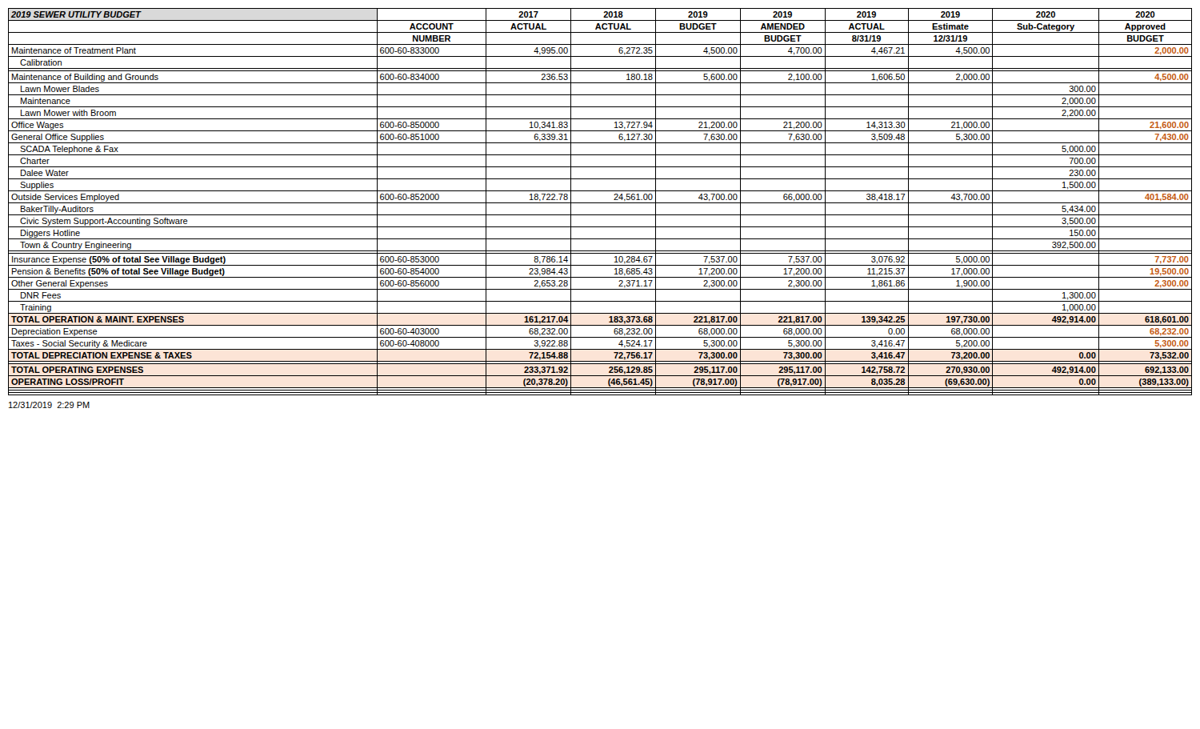| 2019 SEWER UTILITY BUDGET | | 2017 | 2018 | 2019 | 2019 | 2019 | 2019 | 2020 | 2020 |
| | ACCOUNT | ACTUAL | ACTUAL | BUDGET | AMENDED | ACTUAL | Estimate | Sub-Category | Approved |
| | NUMBER | | | | BUDGET | 8/31/19 | 12/31/19 | | BUDGET |
| Maintenance of Treatment Plant | 600-60-833000 | 4,995.00 | 6,272.35 | 4,500.00 | 4,700.00 | 4,467.21 | 4,500.00 | | 2,000.00 |
| Calibration | | | | | | | | | |
| Maintenance of Building and Grounds | 600-60-834000 | 236.53 | 180.18 | 5,600.00 | 2,100.00 | 1,606.50 | 2,000.00 | | 4,500.00 |
| Lawn Mower Blades | | | | | | | | 300.00 | |
| Maintenance | | | | | | | | 2,000.00 | |
| Lawn Mower with Broom | | | | | | | | 2,200.00 | |
| Office Wages | 600-60-850000 | 10,341.83 | 13,727.94 | 21,200.00 | 21,200.00 | 14,313.30 | 21,000.00 | | 21,600.00 |
| General Office Supplies | 600-60-851000 | 6,339.31 | 6,127.30 | 7,630.00 | 7,630.00 | 3,509.48 | 5,300.00 | | 7,430.00 |
| SCADA Telephone & Fax | | | | | | | | 5,000.00 | |
| Charter | | | | | | | | 700.00 | |
| Dalee Water | | | | | | | | 230.00 | |
| Supplies | | | | | | | | 1,500.00 | |
| Outside Services Employed | 600-60-852000 | 18,722.78 | 24,561.00 | 43,700.00 | 66,000.00 | 38,418.17 | 43,700.00 | | 401,584.00 |
| BakerTilly-Auditors | | | | | | | | 5,434.00 | |
| Civic System Support-Accounting Software | | | | | | | | 3,500.00 | |
| Diggers Hotline | | | | | | | | 150.00 | |
| Town & Country Engineering | | | | | | | | 392,500.00 | |
| Insurance Expense (50% of total See Village Budget) | 600-60-853000 | 8,786.14 | 10,284.67 | 7,537.00 | 7,537.00 | 3,076.92 | 5,000.00 | | 7,737.00 |
| Pension & Benefits (50% of total See Village Budget) | 600-60-854000 | 23,984.43 | 18,685.43 | 17,200.00 | 17,200.00 | 11,215.37 | 17,000.00 | | 19,500.00 |
| Other General Expenses | 600-60-856000 | 2,653.28 | 2,371.17 | 2,300.00 | 2,300.00 | 1,861.86 | 1,900.00 | | 2,300.00 |
| DNR Fees | | | | | | | | 1,300.00 | |
| Training | | | | | | | | 1,000.00 | |
| TOTAL OPERATION & MAINT. EXPENSES | | 161,217.04 | 183,373.68 | 221,817.00 | 221,817.00 | 139,342.25 | 197,730.00 | 492,914.00 | 618,601.00 |
| Depreciation Expense | 600-60-403000 | 68,232.00 | 68,232.00 | 68,000.00 | 68,000.00 | 0.00 | 68,000.00 | | 68,232.00 |
| Taxes - Social Security & Medicare | 600-60-408000 | 3,922.88 | 4,524.17 | 5,300.00 | 5,300.00 | 3,416.47 | 5,200.00 | | 5,300.00 |
| TOTAL DEPRECIATION EXPENSE & TAXES | | 72,154.88 | 72,756.17 | 73,300.00 | 73,300.00 | 3,416.47 | 73,200.00 | 0.00 | 73,532.00 |
| TOTAL OPERATING EXPENSES | | 233,371.92 | 256,129.85 | 295,117.00 | 295,117.00 | 142,758.72 | 270,930.00 | 492,914.00 | 692,133.00 |
| OPERATING LOSS/PROFIT | | (20,378.20) | (46,561.45) | (78,917.00) | (78,917.00) | 8,035.28 | (69,630.00) | 0.00 | (389,133.00) |
12/31/2019 2:29 PM